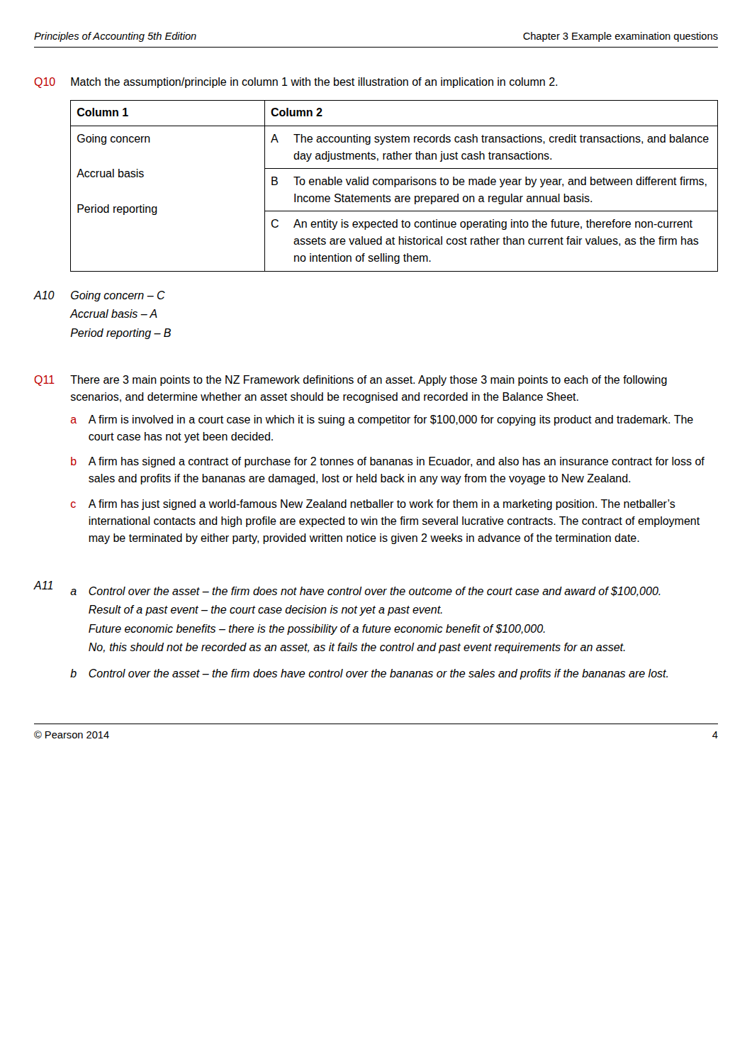Principles of Accounting 5th Edition Chapter 3 Example examination questions
Q10
Match the assumption/principle in column 1 with the best illustration of an implication in column 2.
| Column 1 | Column 2 |
| --- | --- |
| Going concern Accrual basis Period reporting | A | The accounting system records cash transactions, credit transactions, and balance day adjustments, rather than just cash transactions. |
| B | To enable valid comparisons to be made year by year, and between different firms, Income Statements are prepared on a regular annual basis. |
| C | An entity is expected to continue operating into the future, therefore non-current assets are valued at historical cost rather than current fair values, as the firm has no intention of selling them. |
A10
Going concern – C
Accrual basis – A
Period reporting – B
Q11
There are 3 main points to the NZ Framework definitions of an asset. Apply those 3 main points to each of the following scenarios, and determine whether an asset should be recognised and recorded in the Balance Sheet.
a A firm is involved in a court case in which it is suing a competitor for $100,000 for copying its product and trademark. The court case has not yet been decided.
b A firm has signed a contract of purchase for 2 tonnes of bananas in Ecuador, and also has an insurance contract for loss of sales and profits if the bananas are damaged, lost or held back in any way from the voyage to New Zealand.
c A firm has just signed a world-famous New Zealand netballer to work for them in a marketing position. The netballer’s international contacts and high profile are expected to win the firm several lucrative contracts. The contract of employment may be terminated by either party, provided written notice is given 2 weeks in advance of the termination date.
A11
a
Control over the asset – the firm does not have control over the outcome of the court case and award of $100,000.
Result of a past event – the court case decision is not yet a past event.
Future economic benefits – there is the possibility of a future economic benefit of $100,000.
No, this should not be recorded as an asset, as it fails the control and past event requirements for an asset.
b
Control over the asset – the firm does have control over the bananas or the sales and profits if the bananas are lost.
© Pearson 2014 4